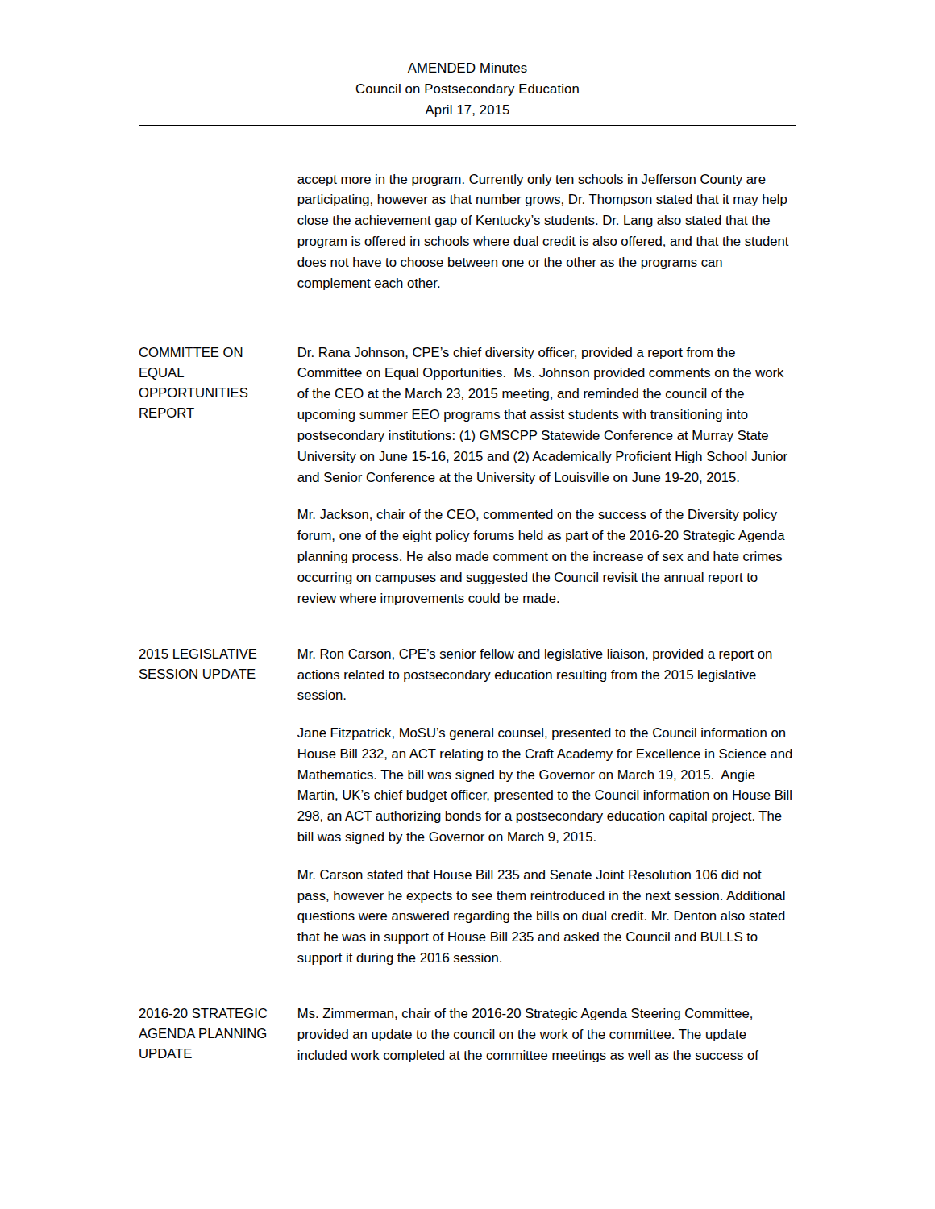AMENDED Minutes Council on Postsecondary Education April 17, 2015
accept more in the program. Currently only ten schools in Jefferson County are participating, however as that number grows, Dr. Thompson stated that it may help close the achievement gap of Kentucky’s students. Dr. Lang also stated that the program is offered in schools where dual credit is also offered, and that the student does not have to choose between one or the other as the programs can complement each other.
Committee on Equal Opportunities Report
Dr. Rana Johnson, CPE’s chief diversity officer, provided a report from the Committee on Equal Opportunities. Ms. Johnson provided comments on the work of the CEO at the March 23, 2015 meeting, and reminded the council of the upcoming summer EEO programs that assist students with transitioning into postsecondary institutions: (1) GMSCPP Statewide Conference at Murray State University on June 15-16, 2015 and (2) Academically Proficient High School Junior and Senior Conference at the University of Louisville on June 19-20, 2015.
Mr. Jackson, chair of the CEO, commented on the success of the Diversity policy forum, one of the eight policy forums held as part of the 2016-20 Strategic Agenda planning process. He also made comment on the increase of sex and hate crimes occurring on campuses and suggested the Council revisit the annual report to review where improvements could be made.
2015 Legislative Session Update
Mr. Ron Carson, CPE’s senior fellow and legislative liaison, provided a report on actions related to postsecondary education resulting from the 2015 legislative session.
Jane Fitzpatrick, MoSU’s general counsel, presented to the Council information on House Bill 232, an ACT relating to the Craft Academy for Excellence in Science and Mathematics. The bill was signed by the Governor on March 19, 2015. Angie Martin, UK’s chief budget officer, presented to the Council information on House Bill 298, an ACT authorizing bonds for a postsecondary education capital project. The bill was signed by the Governor on March 9, 2015.
Mr. Carson stated that House Bill 235 and Senate Joint Resolution 106 did not pass, however he expects to see them reintroduced in the next session. Additional questions were answered regarding the bills on dual credit. Mr. Denton also stated that he was in support of House Bill 235 and asked the Council and BULLS to support it during the 2016 session.
2016-20 Strategic Agenda Planning Update
Ms. Zimmerman, chair of the 2016-20 Strategic Agenda Steering Committee, provided an update to the council on the work of the committee. The update included work completed at the committee meetings as well as the success of